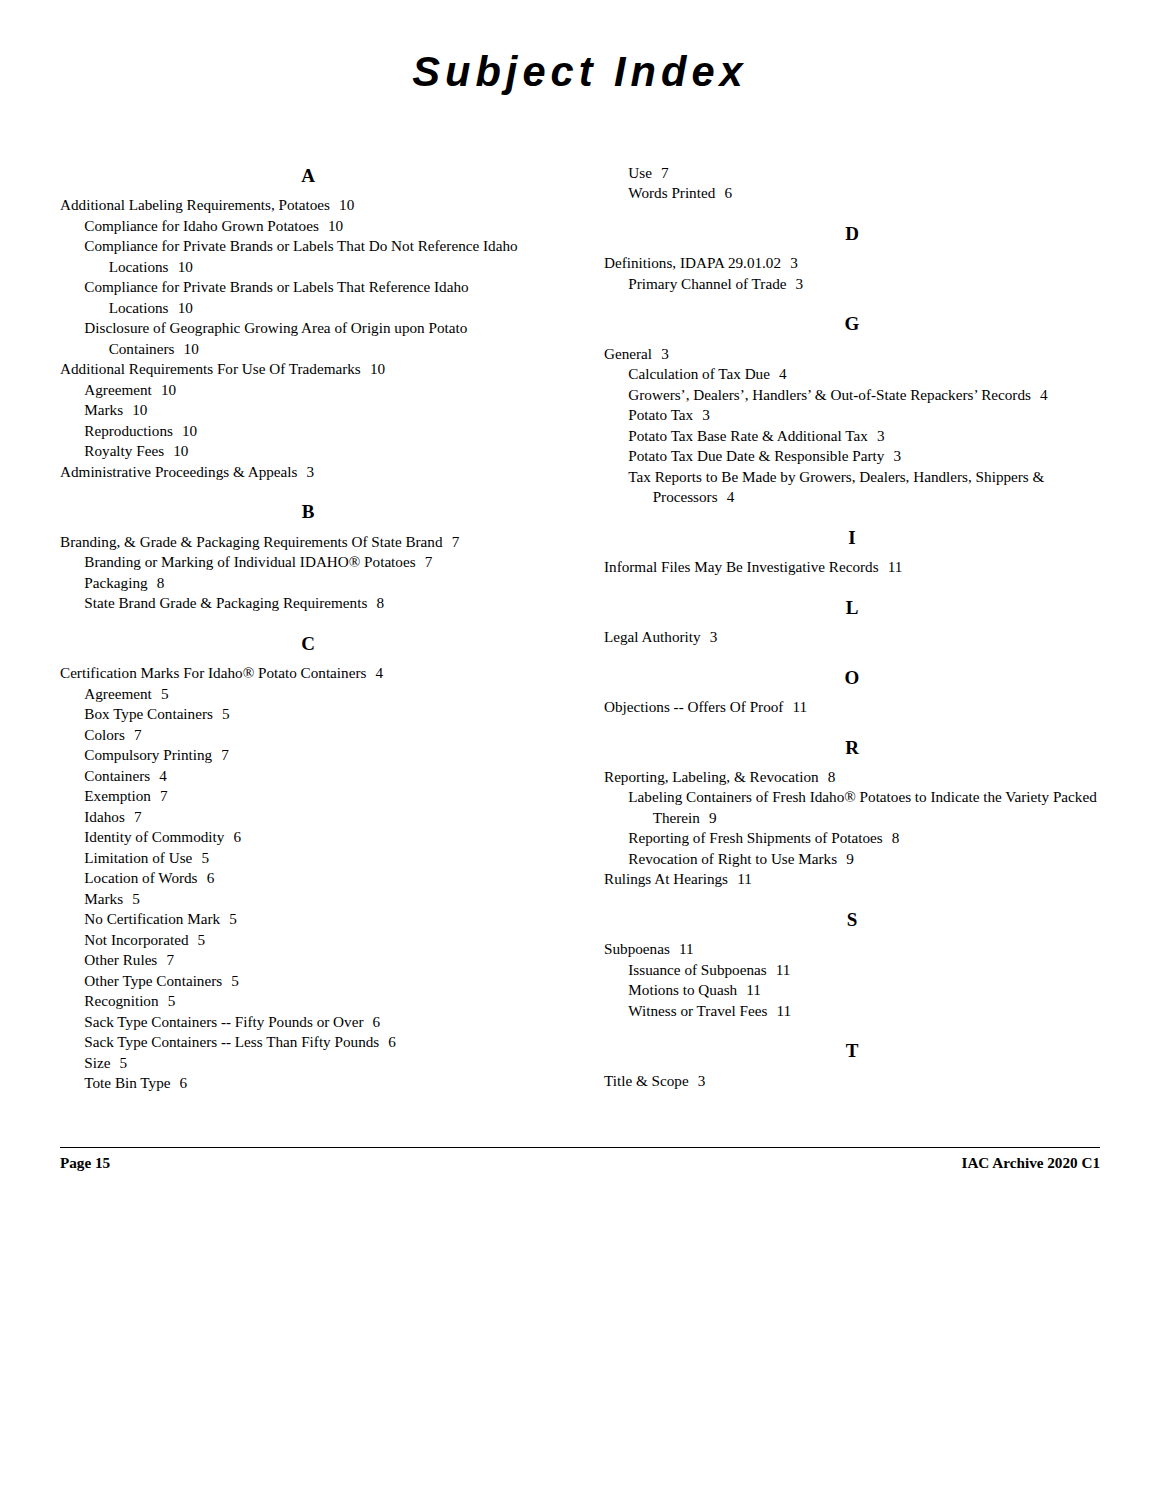Subject Index
A
Additional Labeling Requirements, Potatoes10
Compliance for Idaho Grown Potatoes10
Compliance for Private Brands or Labels That Do Not Reference Idaho Locations10
Compliance for Private Brands or Labels That Reference Idaho Locations10
Disclosure of Geographic Growing Area of Origin upon Potato Containers10
Additional Requirements For Use Of Trademarks10
Agreement10
Marks10
Reproductions10
Royalty Fees10
Administrative Proceedings & Appeals3
B
Branding, & Grade & Packaging Requirements Of State Brand7
Branding or Marking of Individual IDAHO® Potatoes7
Packaging8
State Brand Grade & Packaging Requirements8
C
Certification Marks For Idaho® Potato Containers4
Agreement5
Box Type Containers5
Colors7
Compulsory Printing7
Containers4
Exemption7
Idahos7
Identity of Commodity6
Limitation of Use5
Location of Words6
Marks5
No Certification Mark5
Not Incorporated5
Other Rules7
Other Type Containers5
Recognition5
Sack Type Containers -- Fifty Pounds or Over6
Sack Type Containers -- Less Than Fifty Pounds6
Size5
Tote Bin Type6
Use7
Words Printed6
D
Definitions, IDAPA 29.01.023
Primary Channel of Trade3
G
General3
Calculation of Tax Due4
Growers’, Dealers’, Handlers’ & Out-of-State Repackers’ Records4
Potato Tax3
Potato Tax Base Rate & Additional Tax3
Potato Tax Due Date & Responsible Party3
Tax Reports to Be Made by Growers, Dealers, Handlers, Shippers & Processors4
I
Informal Files May Be Investigative Records11
L
Legal Authority3
O
Objections -- Offers Of Proof11
R
Reporting, Labeling, & Revocation8
Labeling Containers of Fresh Idaho® Potatoes to Indicate the Variety Packed Therein9
Reporting of Fresh Shipments of Potatoes8
Revocation of Right to Use Marks9
Rulings At Hearings11
S
Subpoenas11
Issuance of Subpoenas11
Motions to Quash11
Witness or Travel Fees11
T
Title & Scope3
Page 15
IAC Archive 2020 C1